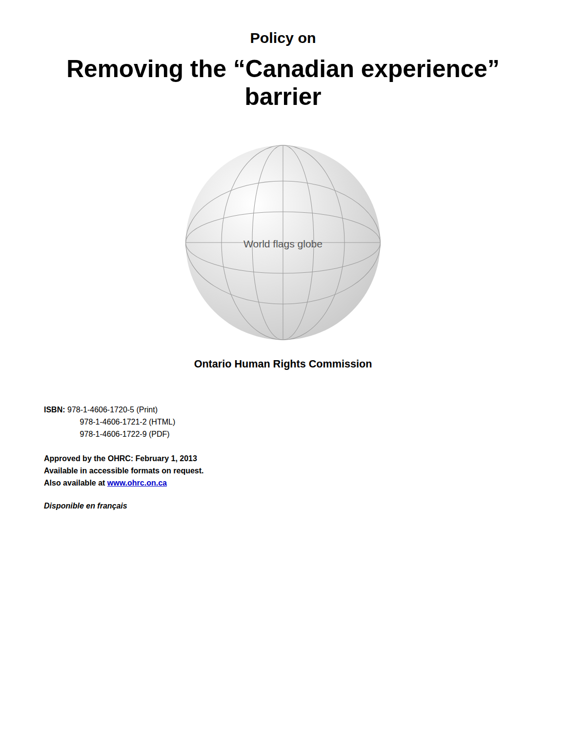Policy on
Removing the “Canadian experience” barrier
Ontario Human Rights Commission
ISBN: 978-1-4606-1720-5 (Print) 978-1-4606-1721-2 (HTML) 978-1-4606-1722-9 (PDF)
Approved by the OHRC: February 1, 2013
Available in accessible formats on request.
Also available at www.ohrc.on.ca
Disponible en français